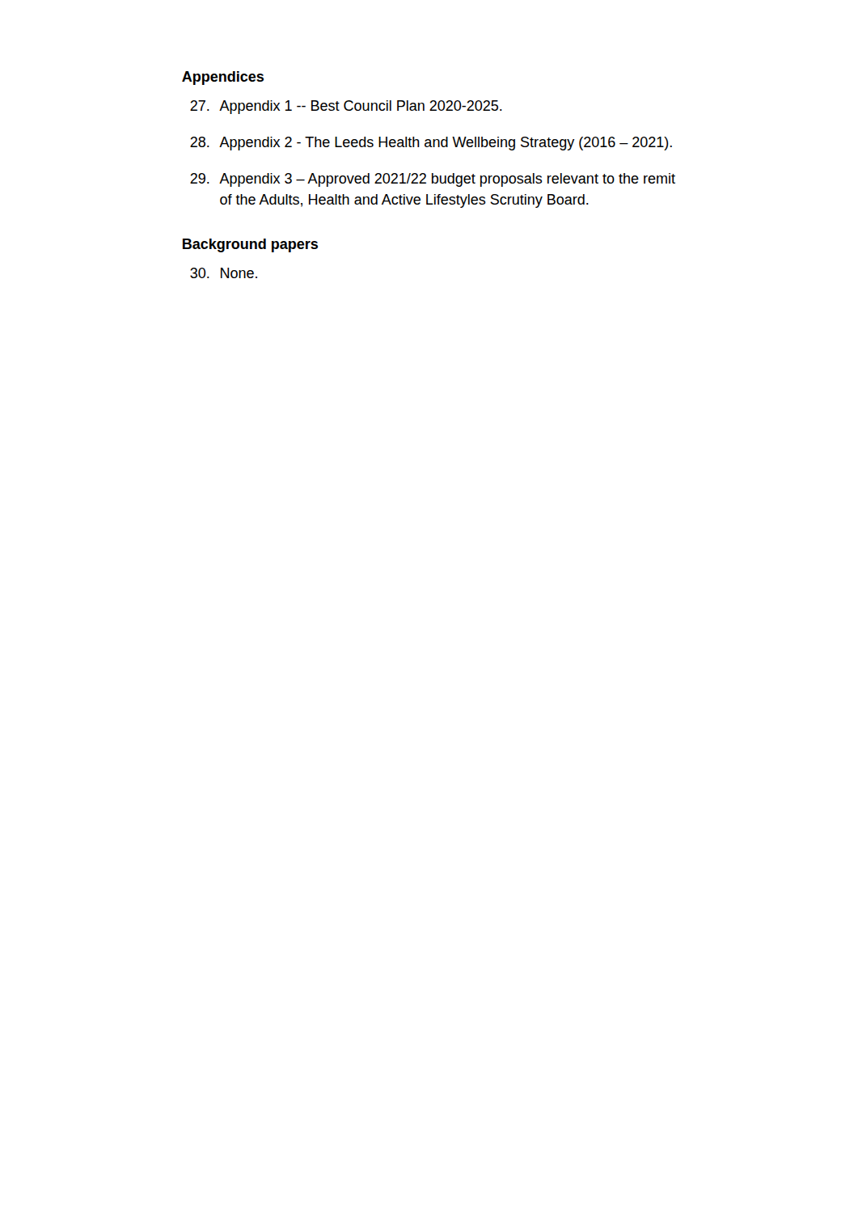Appendices
27. Appendix 1 -- Best Council Plan 2020-2025.
28. Appendix 2 - The Leeds Health and Wellbeing Strategy (2016 – 2021).
29. Appendix 3 – Approved 2021/22 budget proposals relevant to the remit of the Adults, Health and Active Lifestyles Scrutiny Board.
Background papers
30. None.